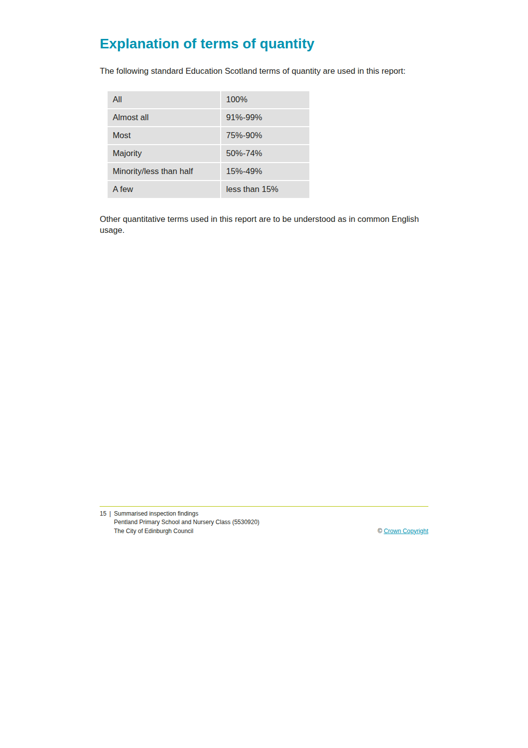Explanation of terms of quantity
The following standard Education Scotland terms of quantity are used in this report:
| All | 100% |
| Almost all | 91%-99% |
| Most | 75%-90% |
| Majority | 50%-74% |
| Minority/less than half | 15%-49% |
| A few | less than 15% |
Other quantitative terms used in this report are to be understood as in common English usage.
15 | Summarised inspection findings
Pentland Primary School and Nursery Class (5530920)
The City of Edinburgh Council
© Crown Copyright